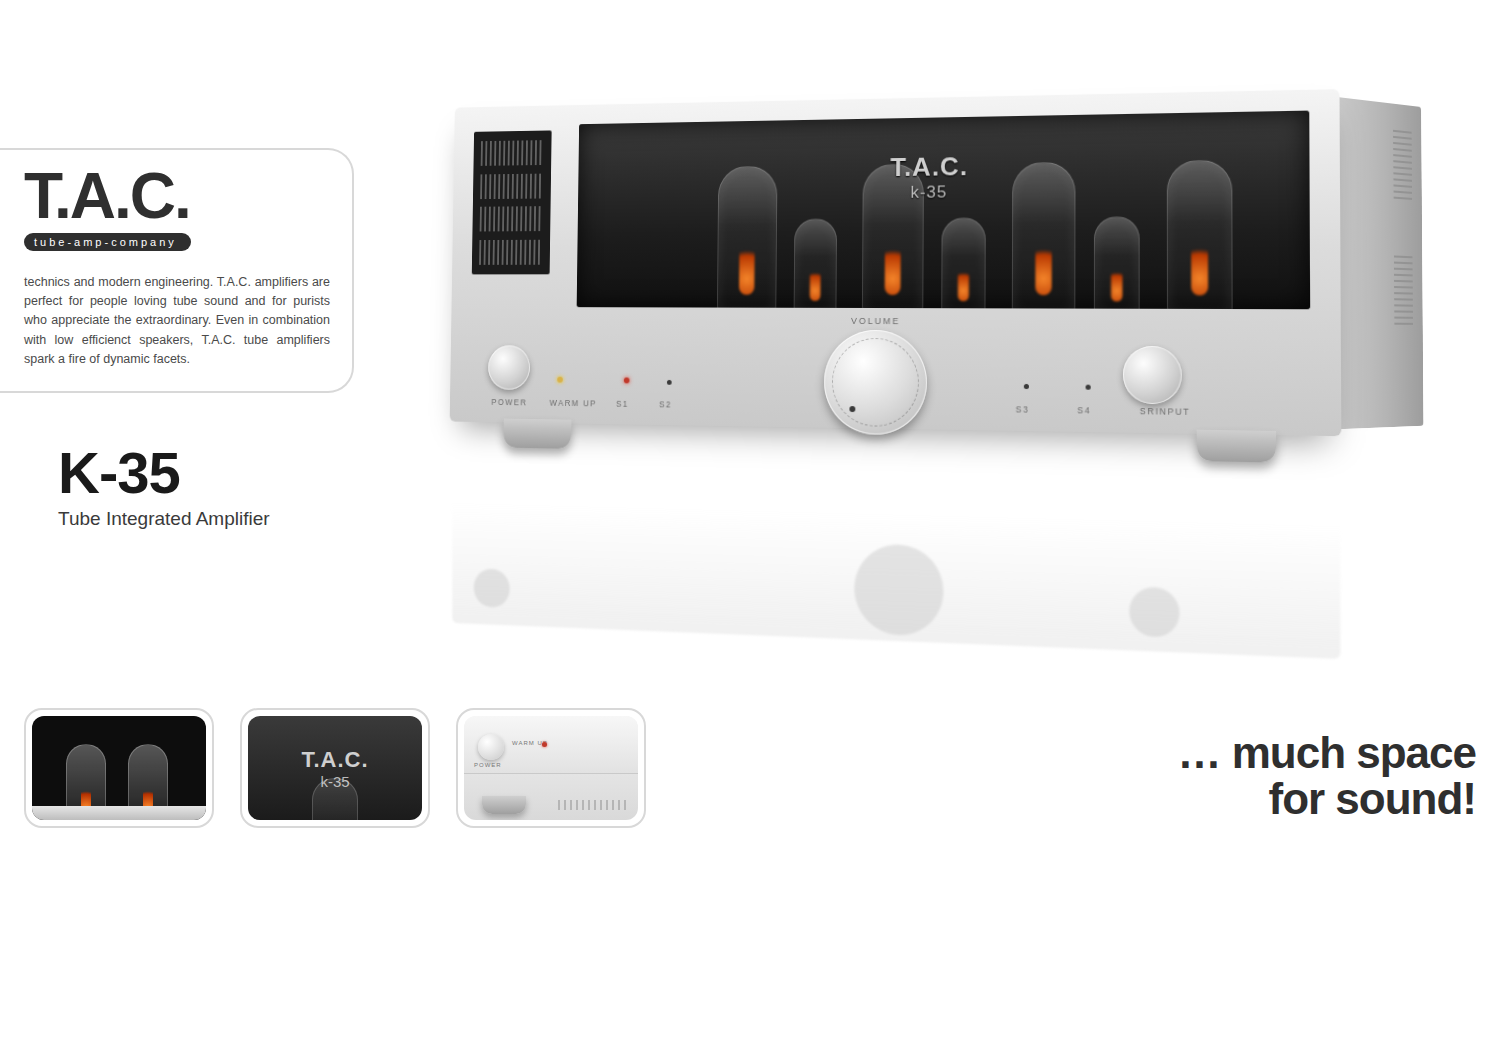T.A.C.
tube-amp-company
technics and modern engineering. T.A.C. amplifiers are perfect for people loving tube sound and for purists who apprecia­te the extraordinary. Even in combination with low efficienct speakers, T.A.C. tube amplifiers spark a fire of dynamic facets.
K-35
Tube Integrated Amplifier
T.A.C. k-35
Power Warm up S1 S2
VOLUME
S3 S4 SR
Input
T.A.C. k-35
WARM UP POWER
… much space for sound!